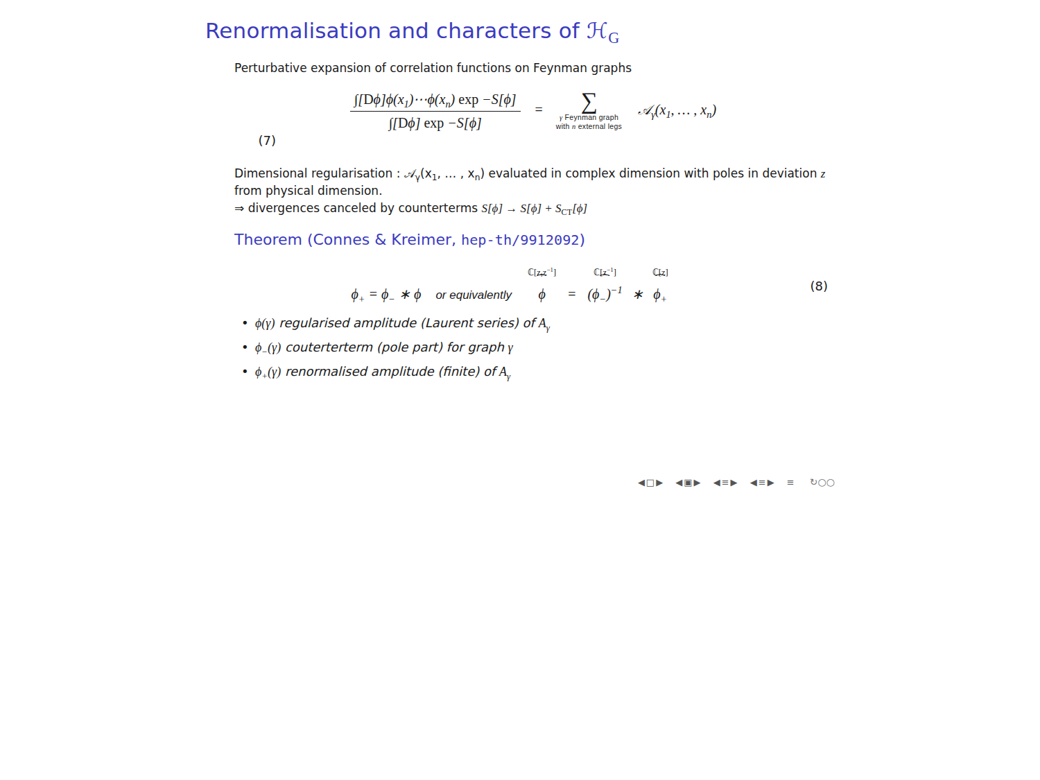Renormalisation and characters of ℋG
Perturbative expansion of correlation functions on Feynman graphs
∫[Dϕ]ϕ(x1)⋯ϕ(xn) exp −S[ϕ] ∫[Dϕ] exp −S[ϕ] = ∑ γ Feynman graph
with n external legs 𝒜γ(x1, … , xn)
(7)
Dimensional regularisation : 𝒜γ(x1, … , xn) evaluated in complex dimension with poles in deviation z from physical dimension.
⇒ divergences canceled by counterterms S[ϕ] → S[ϕ] + SCT[ϕ]
Theorem (Connes & Kreimer, hep-th/9912092)
ϕ+ = ϕ− ∗ ϕ or equivalently ℂ[z,z−1] ⏞ ϕ = ℂ[z−1] ⏞ (ϕ−)−1 ∗ ℂ[z] ⏞ ϕ+
(8)
ϕ(γ) regularised amplitude (Laurent series) of Aγ
ϕ−(γ) couterterterm (pole part) for graph γ
ϕ+(γ) renormalised amplitude (finite) of Aγ
◀□▶ ◀▣▶ ◀≡▶ ◀≡▶ ≡ ↻○○